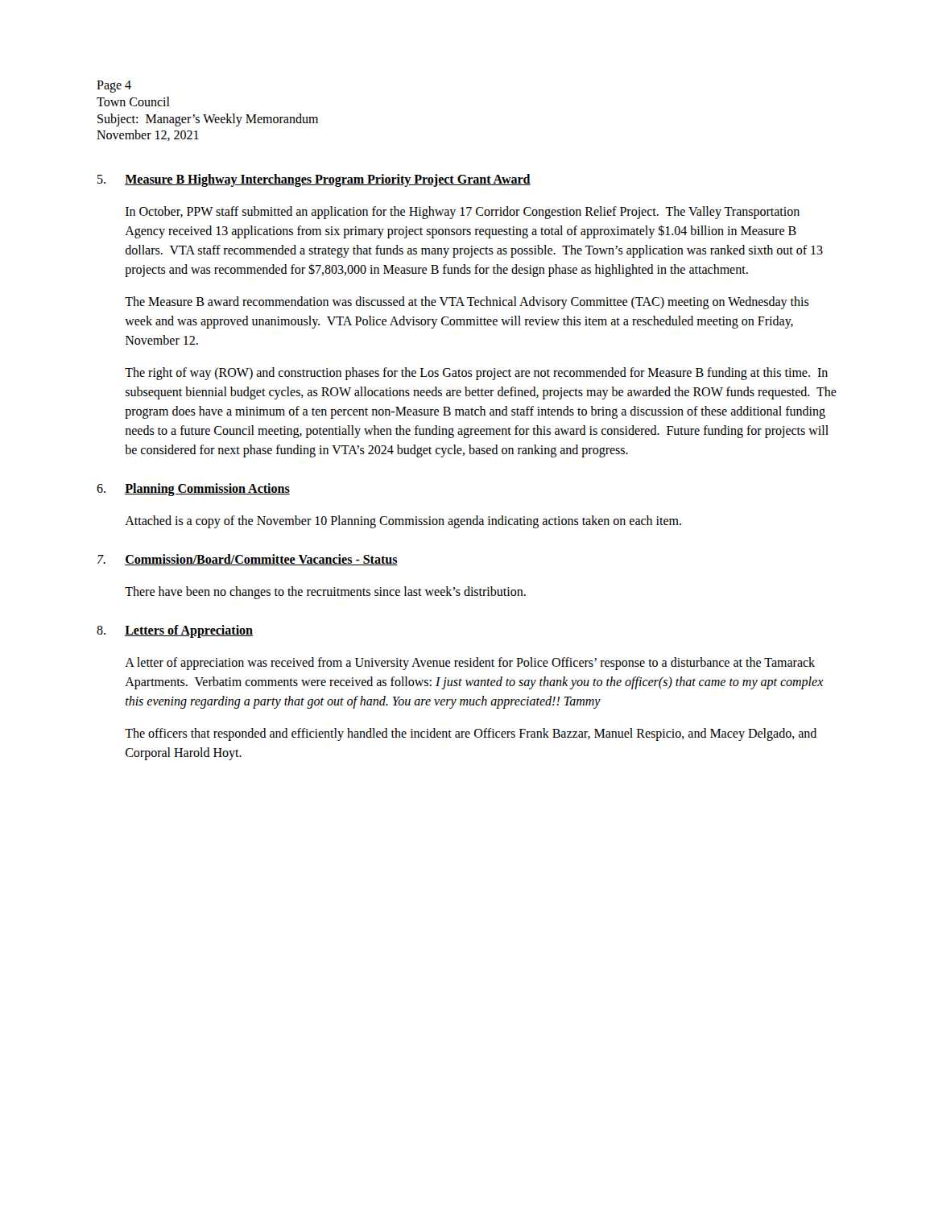Page 4
Town Council
Subject: Manager’s Weekly Memorandum
November 12, 2021
5. Measure B Highway Interchanges Program Priority Project Grant Award
In October, PPW staff submitted an application for the Highway 17 Corridor Congestion Relief Project. The Valley Transportation Agency received 13 applications from six primary project sponsors requesting a total of approximately $1.04 billion in Measure B dollars. VTA staff recommended a strategy that funds as many projects as possible. The Town’s application was ranked sixth out of 13 projects and was recommended for $7,803,000 in Measure B funds for the design phase as highlighted in the attachment.
The Measure B award recommendation was discussed at the VTA Technical Advisory Committee (TAC) meeting on Wednesday this week and was approved unanimously. VTA Police Advisory Committee will review this item at a rescheduled meeting on Friday, November 12.
The right of way (ROW) and construction phases for the Los Gatos project are not recommended for Measure B funding at this time. In subsequent biennial budget cycles, as ROW allocations needs are better defined, projects may be awarded the ROW funds requested. The program does have a minimum of a ten percent non-Measure B match and staff intends to bring a discussion of these additional funding needs to a future Council meeting, potentially when the funding agreement for this award is considered. Future funding for projects will be considered for next phase funding in VTA’s 2024 budget cycle, based on ranking and progress.
6. Planning Commission Actions
Attached is a copy of the November 10 Planning Commission agenda indicating actions taken on each item.
7. Commission/Board/Committee Vacancies - Status
There have been no changes to the recruitments since last week’s distribution.
8. Letters of Appreciation
A letter of appreciation was received from a University Avenue resident for Police Officers’ response to a disturbance at the Tamarack Apartments. Verbatim comments were received as follows: I just wanted to say thank you to the officer(s) that came to my apt complex this evening regarding a party that got out of hand. You are very much appreciated!! Tammy
The officers that responded and efficiently handled the incident are Officers Frank Bazzar, Manuel Respicio, and Macey Delgado, and Corporal Harold Hoyt.